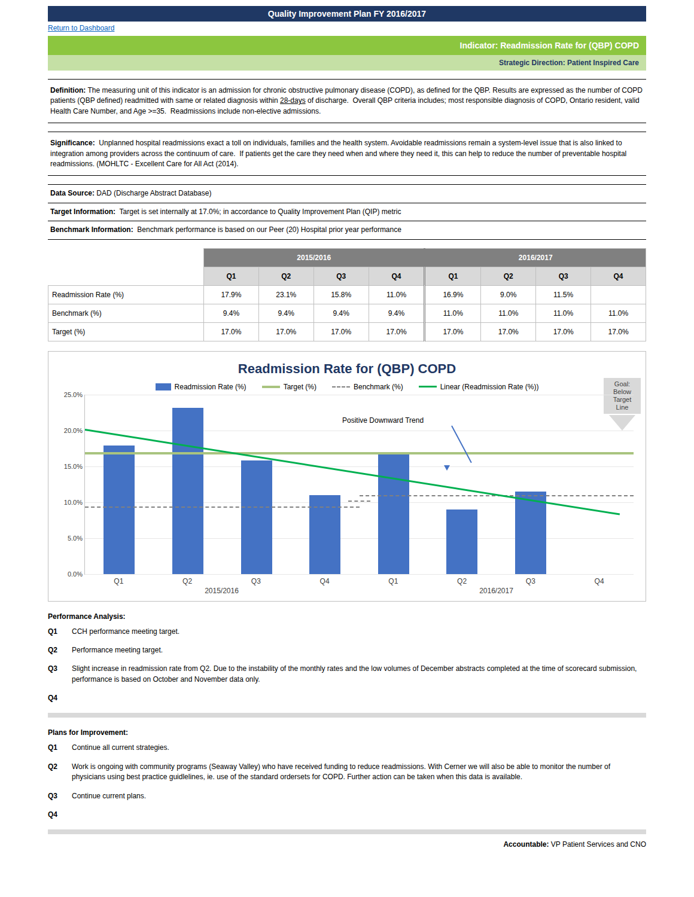Quality Improvement Plan FY 2016/2017
Return to Dashboard
Indicator: Readmission Rate for (QBP) COPD
Strategic Direction: Patient Inspired Care
Definition: The measuring unit of this indicator is an admission for chronic obstructive pulmonary disease (COPD), as defined for the QBP. Results are expressed as the number of COPD patients (QBP defined) readmitted with same or related diagnosis within 28-days of discharge. Overall QBP criteria includes; most responsible diagnosis of COPD, Ontario resident, valid Health Care Number, and Age >=35. Readmissions include non-elective admissions.
Significance: Unplanned hospital readmissions exact a toll on individuals, families and the health system. Avoidable readmissions remain a system-level issue that is also linked to integration among providers across the continuum of care. If patients get the care they need when and where they need it, this can help to reduce the number of preventable hospital readmissions. (MOHLTC - Excellent Care for All Act (2014).
Data Source: DAD (Discharge Abstract Database)
Target Information: Target is set internally at 17.0%; in accordance to Quality Improvement Plan (QIP) metric
Benchmark Information: Benchmark performance is based on our Peer (20) Hospital prior year performance
| | 2015/2016 | 2016/2017 |
| | Q1 | Q2 | Q3 | Q4 | Q1 | Q2 | Q3 | Q4 |
| Readmission Rate (%) | 17.9% | 23.1% | 15.8% | 11.0% | 16.9% | 9.0% | 11.5% | |
| Benchmark (%) | 9.4% | 9.4% | 9.4% | 9.4% | 11.0% | 11.0% | 11.0% | 11.0% |
| Target (%) | 17.0% | 17.0% | 17.0% | 17.0% | 17.0% | 17.0% | 17.0% | 17.0% |
Readmission Rate for (QBP) COPD
Readmission Rate (%) Target (%) Benchmark (%) Linear (Readmission Rate (%))
Goal:
Below
Target
Line
25.0%
20.0%
15.0%
10.0%
5.0%
0.0%
Positive Downward Trend
Q1
Q2
Q3
Q4
Q1
Q2
Q3
Q4
2015/2016
2016/2017
Performance Analysis:
| Q1 | CCH performance meeting target. |
| Q2 | Performance meeting target. |
| Q3 | Slight increase in readmission rate from Q2. Due to the instability of the monthly rates and the low volumes of December abstracts completed at the time of scorecard submission, performance is based on October and November data only. |
| Q4 | |
Plans for Improvement:
| Q1 | Continue all current strategies. |
| Q2 | Work is ongoing with community programs (Seaway Valley) who have received funding to reduce readmissions. With Cerner we will also be able to monitor the number of physicians using best practice guidlelines, ie. use of the standard ordersets for COPD. Further action can be taken when this data is available. |
| Q3 | Continue current plans. |
| Q4 | |
Accountable: VP Patient Services and CNO